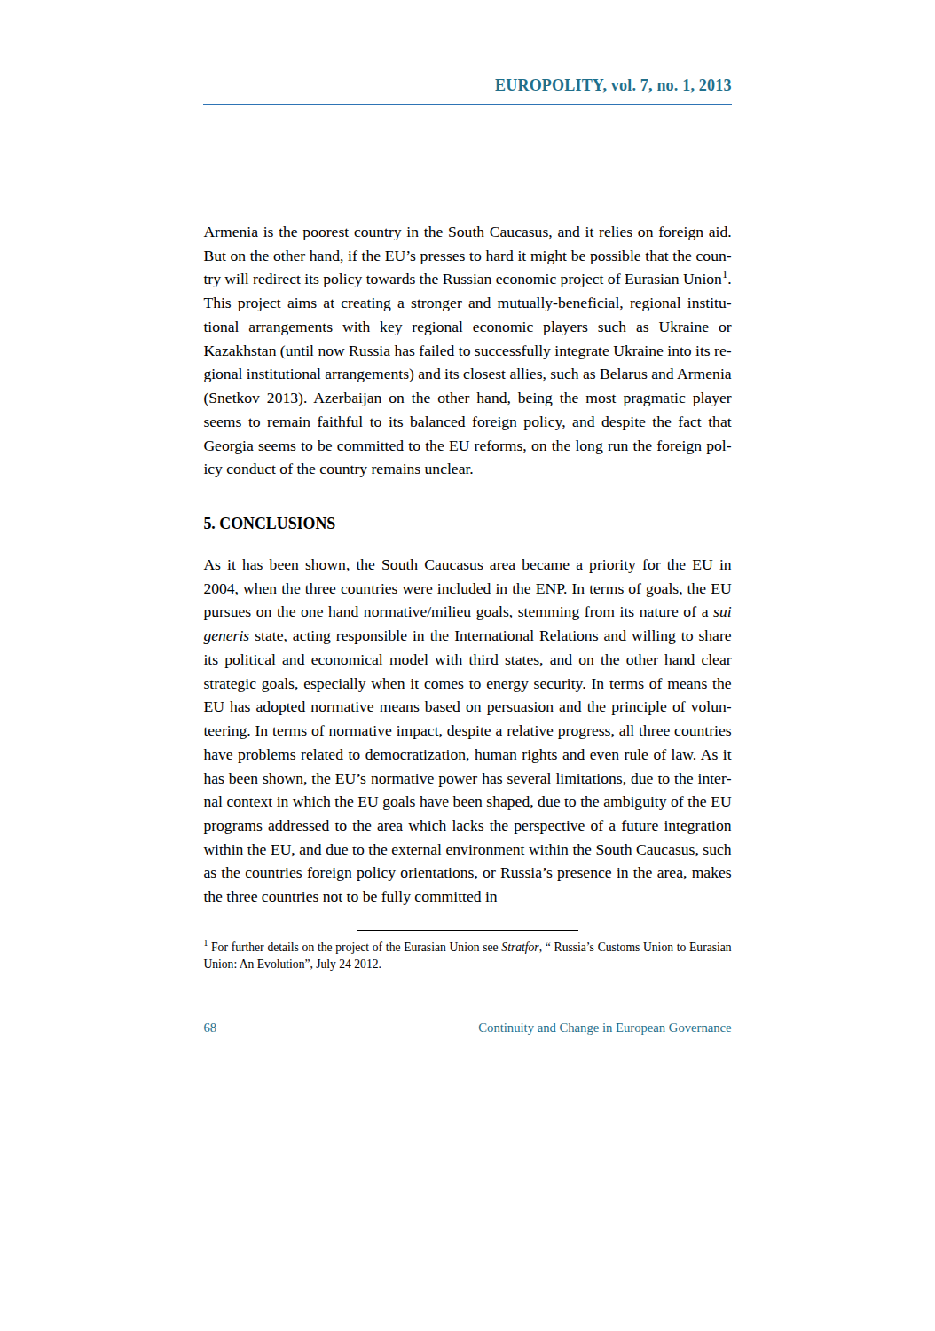EUROPOLITY, vol. 7, no. 1, 2013
Armenia is the poorest country in the South Caucasus, and it relies on foreign aid. But on the other hand, if the EU’s presses to hard it might be possible that the country will redirect its policy towards the Russian economic project of Eurasian Union1. This project aims at creating a stronger and mutually-beneficial, regional institutional arrangements with key regional economic players such as Ukraine or Kazakhstan (until now Russia has failed to successfully integrate Ukraine into its regional institutional arrangements) and its closest allies, such as Belarus and Armenia (Snetkov 2013). Azerbaijan on the other hand, being the most pragmatic player seems to remain faithful to its balanced foreign policy, and despite the fact that Georgia seems to be committed to the EU reforms, on the long run the foreign policy conduct of the country remains unclear.
5. CONCLUSIONS
As it has been shown, the South Caucasus area became a priority for the EU in 2004, when the three countries were included in the ENP. In terms of goals, the EU pursues on the one hand normative/milieu goals, stemming from its nature of a sui generis state, acting responsible in the International Relations and willing to share its political and economical model with third states, and on the other hand clear strategic goals, especially when it comes to energy security. In terms of means the EU has adopted normative means based on persuasion and the principle of volunteering. In terms of normative impact, despite a relative progress, all three countries have problems related to democratization, human rights and even rule of law. As it has been shown, the EU’s normative power has several limitations, due to the internal context in which the EU goals have been shaped, due to the ambiguity of the EU programs addressed to the area which lacks the perspective of a future integration within the EU, and due to the external environment within the South Caucasus, such as the countries foreign policy orientations, or Russia’s presence in the area, makes the three countries not to be fully committed in
1 For further details on the project of the Eurasian Union see Stratfor, “ Russia’s Customs Union to Eurasian Union: An Evolution”, July 24 2012.
68 Continuity and Change in European Governance